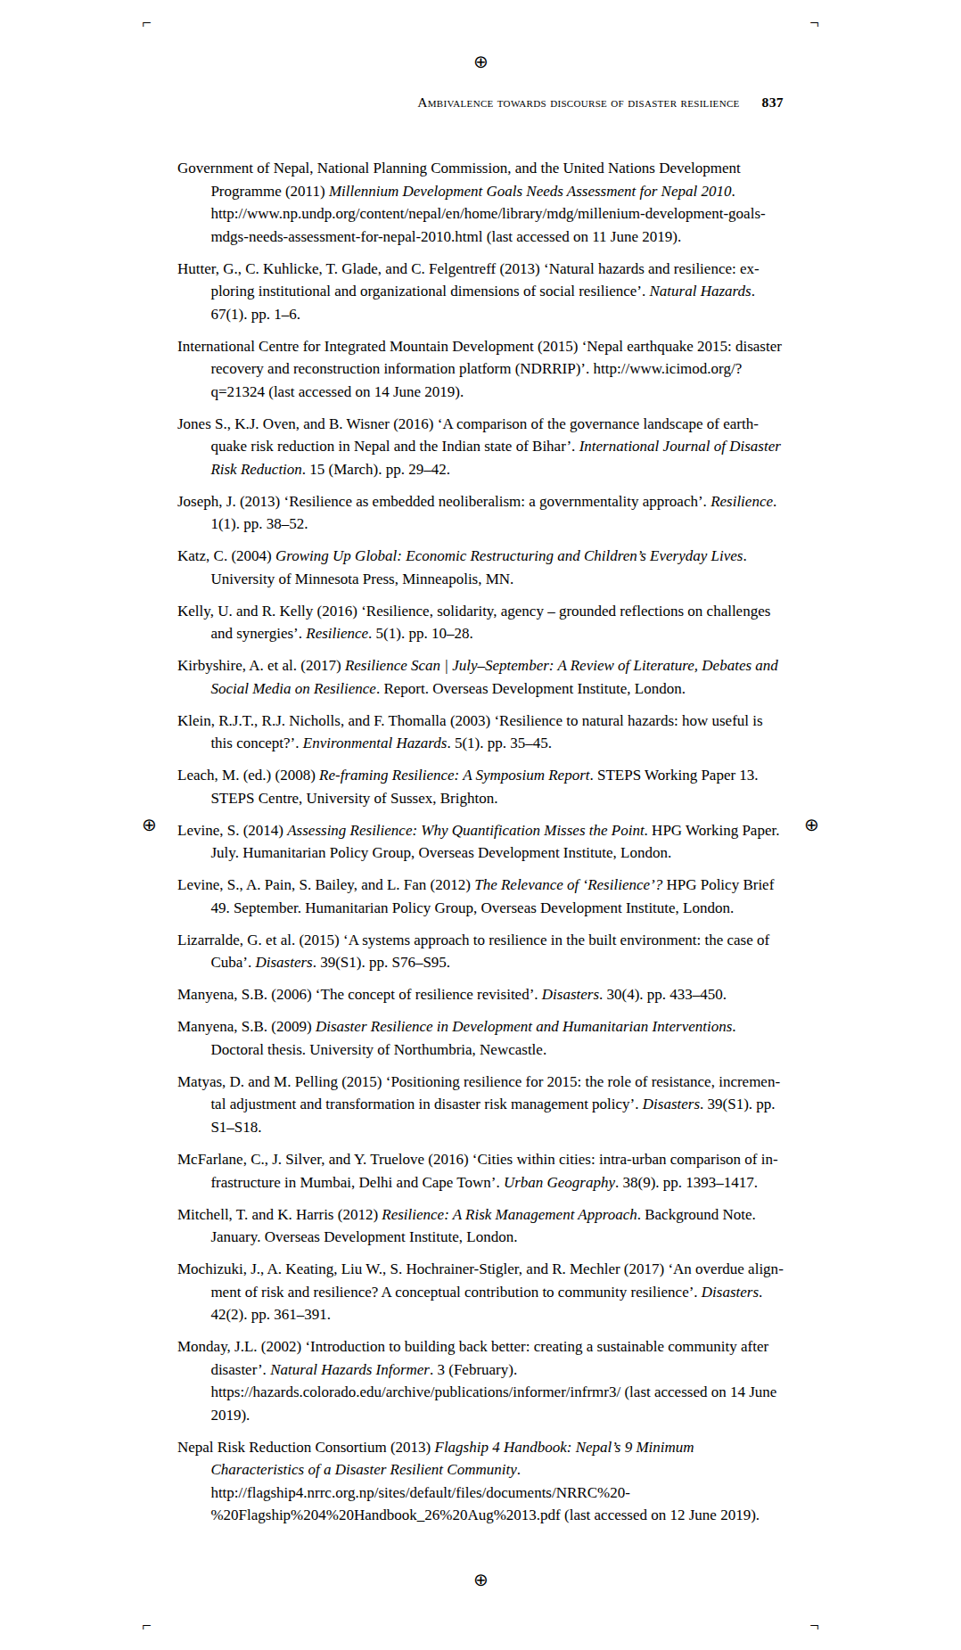⌐ ¬ ⌐ ¬ ⊕ ⊕
⊕
Ambivalence towards discourse of disaster resilience 837
Government of Nepal, National Planning Commission, and the United Nations Development Programme (2011) Millennium Development Goals Needs Assessment for Nepal 2010. http://www.np.undp.org/content/nepal/en/home/library/mdg/millenium-development-goals-mdgs-needs-assessment-for-nepal-2010.html (last accessed on 11 June 2019).
Hutter, G., C. Kuhlicke, T. Glade, and C. Felgentreff (2013) ‘Natural hazards and resilience: exploring institutional and organizational dimensions of social resilience’. Natural Hazards. 67(1). pp. 1–6.
International Centre for Integrated Mountain Development (2015) ‘Nepal earthquake 2015: disaster recovery and reconstruction information platform (NDRRIP)’. http://www.icimod.org/?q=21324 (last accessed on 14 June 2019).
Jones S., K.J. Oven, and B. Wisner (2016) ‘A comparison of the governance landscape of earthquake risk reduction in Nepal and the Indian state of Bihar’. International Journal of Disaster Risk Reduction. 15 (March). pp. 29–42.
Joseph, J. (2013) ‘Resilience as embedded neoliberalism: a governmentality approach’. Resilience. 1(1). pp. 38–52.
Katz, C. (2004) Growing Up Global: Economic Restructuring and Children’s Everyday Lives. University of Minnesota Press, Minneapolis, MN.
Kelly, U. and R. Kelly (2016) ‘Resilience, solidarity, agency – grounded reflections on challenges and synergies’. Resilience. 5(1). pp. 10–28.
Kirbyshire, A. et al. (2017) Resilience Scan | July–September: A Review of Literature, Debates and Social Media on Resilience. Report. Overseas Development Institute, London.
Klein, R.J.T., R.J. Nicholls, and F. Thomalla (2003) ‘Resilience to natural hazards: how useful is this concept?’. Environmental Hazards. 5(1). pp. 35–45.
Leach, M. (ed.) (2008) Re-framing Resilience: A Symposium Report. STEPS Working Paper 13. STEPS Centre, University of Sussex, Brighton.
Levine, S. (2014) Assessing Resilience: Why Quantification Misses the Point. HPG Working Paper. July. Humanitarian Policy Group, Overseas Development Institute, London.
Levine, S., A. Pain, S. Bailey, and L. Fan (2012) The Relevance of ‘Resilience’? HPG Policy Brief 49. September. Humanitarian Policy Group, Overseas Development Institute, London.
Lizarralde, G. et al. (2015) ‘A systems approach to resilience in the built environment: the case of Cuba’. Disasters. 39(S1). pp. S76–S95.
Manyena, S.B. (2006) ‘The concept of resilience revisited’. Disasters. 30(4). pp. 433–450.
Manyena, S.B. (2009) Disaster Resilience in Development and Humanitarian Interventions. Doctoral thesis. University of Northumbria, Newcastle.
Matyas, D. and M. Pelling (2015) ‘Positioning resilience for 2015: the role of resistance, incremental adjustment and transformation in disaster risk management policy’. Disasters. 39(S1). pp. S1–S18.
McFarlane, C., J. Silver, and Y. Truelove (2016) ‘Cities within cities: intra-urban comparison of infrastructure in Mumbai, Delhi and Cape Town’. Urban Geography. 38(9). pp. 1393–1417.
Mitchell, T. and K. Harris (2012) Resilience: A Risk Management Approach. Background Note. January. Overseas Development Institute, London.
Mochizuki, J., A. Keating, Liu W., S. Hochrainer-Stigler, and R. Mechler (2017) ‘An overdue alignment of risk and resilience? A conceptual contribution to community resilience’. Disasters. 42(2). pp. 361–391.
Monday, J.L. (2002) ‘Introduction to building back better: creating a sustainable community after disaster’. Natural Hazards Informer. 3 (February). https://hazards.colorado.edu/archive/publications/informer/infrmr3/ (last accessed on 14 June 2019).
Nepal Risk Reduction Consortium (2013) Flagship 4 Handbook: Nepal’s 9 Minimum Characteristics of a Disaster Resilient Community. http://flagship4.nrrc.org.np/sites/default/files/documents/NRRC%20-%20Flagship%204%20Handbook_26%20Aug%2013.pdf (last accessed on 12 June 2019).
⊕